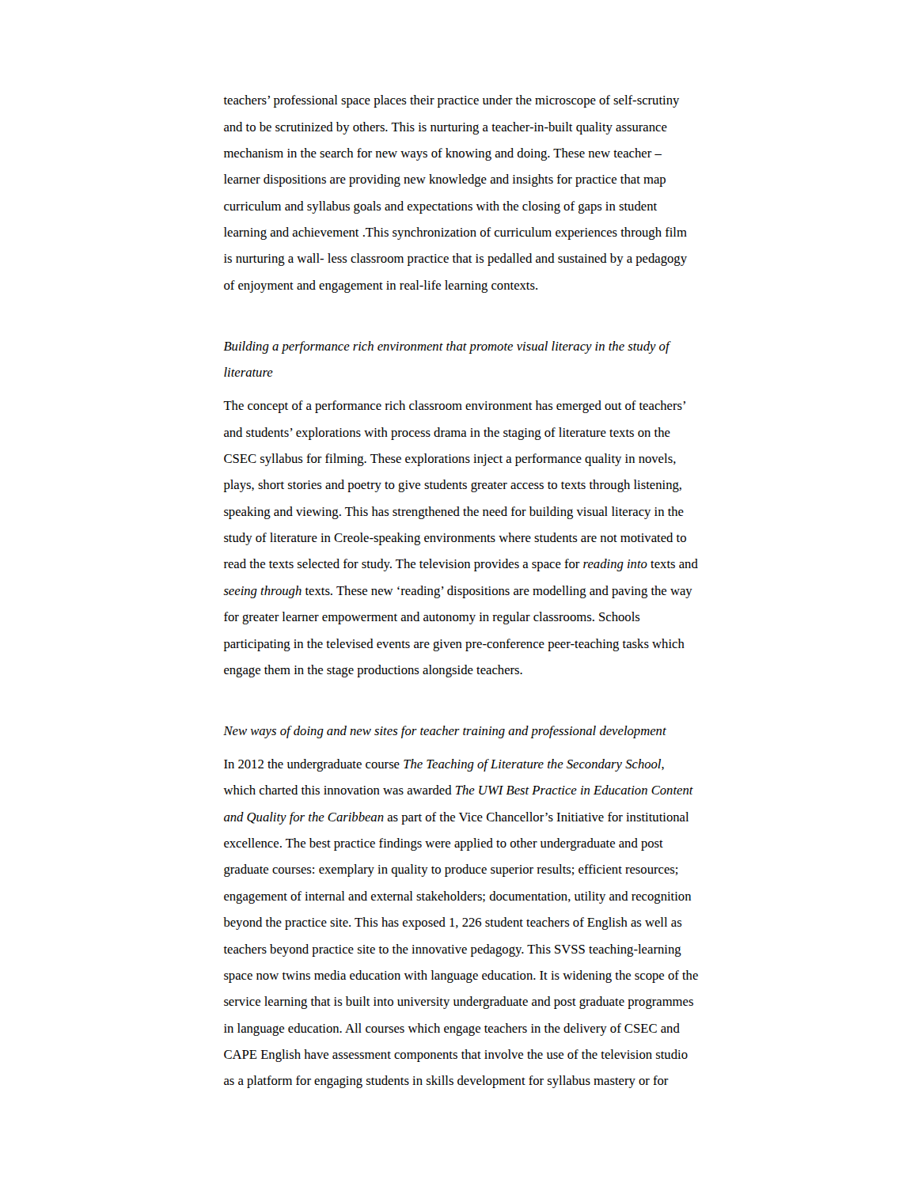teachers’ professional space places their practice under the microscope of self-scrutiny and to be scrutinized by others. This is nurturing a teacher-in-built quality assurance mechanism in the search for new ways of knowing and doing. These new teacher – learner dispositions are providing new knowledge and insights for practice that map curriculum and syllabus goals and expectations with the closing of gaps in student learning and achievement .This synchronization of curriculum experiences through film is nurturing a wall- less classroom practice that is pedalled and sustained by a pedagogy of enjoyment and engagement in real-life learning contexts.
Building a performance rich environment that promote visual literacy in the study of literature
The concept of a performance rich classroom environment has emerged out of teachers’ and students’ explorations with process drama in the staging of literature texts on the CSEC syllabus for filming. These explorations inject a performance quality in novels, plays, short stories and poetry to give students greater access to texts through listening, speaking and viewing. This has strengthened the need for building visual literacy in the study of literature in Creole-speaking environments where students are not motivated to read the texts selected for study. The television provides a space for reading into texts and seeing through texts. These new ‘reading’ dispositions are modelling and paving the way for greater learner empowerment and autonomy in regular classrooms. Schools participating in the televised events are given pre-conference peer-teaching tasks which engage them in the stage productions alongside teachers.
New ways of doing and new sites for teacher training and professional development
In 2012 the undergraduate course The Teaching of Literature the Secondary School, which charted this innovation was awarded The UWI Best Practice in Education Content and Quality for the Caribbean as part of the Vice Chancellor’s Initiative for institutional excellence. The best practice findings were applied to other undergraduate and post graduate courses: exemplary in quality to produce superior results; efficient resources; engagement of internal and external stakeholders; documentation, utility and recognition beyond the practice site. This has exposed 1, 226 student teachers of English as well as teachers beyond practice site to the innovative pedagogy. This SVSS teaching-learning space now twins media education with language education. It is widening the scope of the service learning that is built into university undergraduate and post graduate programmes in language education. All courses which engage teachers in the delivery of CSEC and CAPE English have assessment components that involve the use of the television studio as a platform for engaging students in skills development for syllabus mastery or for